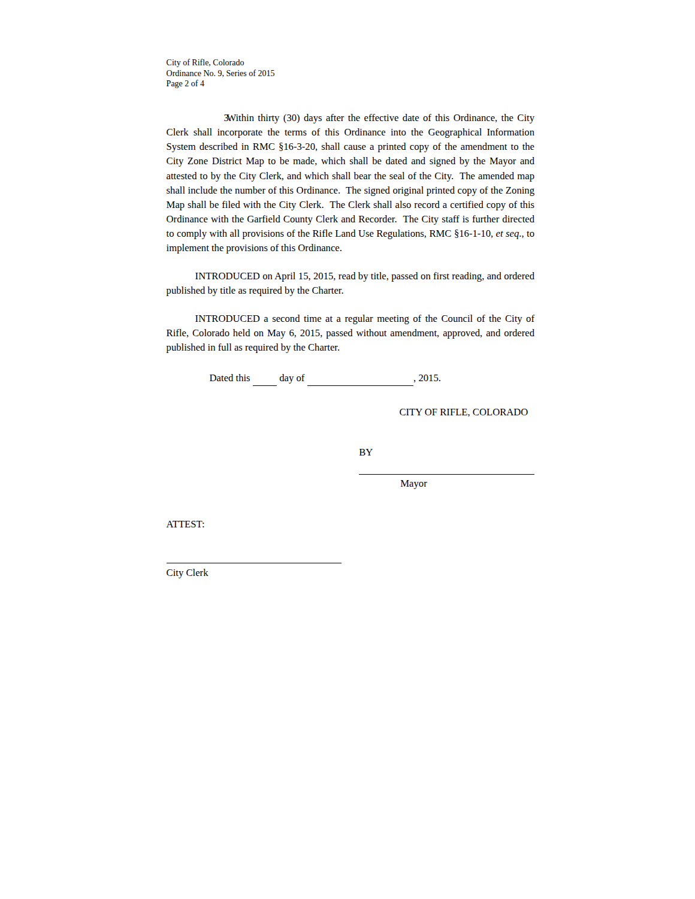City of Rifle, Colorado
Ordinance No. 9, Series of 2015
Page 2 of 4
3. Within thirty (30) days after the effective date of this Ordinance, the City Clerk shall incorporate the terms of this Ordinance into the Geographical Information System described in RMC §16-3-20, shall cause a printed copy of the amendment to the City Zone District Map to be made, which shall be dated and signed by the Mayor and attested to by the City Clerk, and which shall bear the seal of the City. The amended map shall include the number of this Ordinance. The signed original printed copy of the Zoning Map shall be filed with the City Clerk. The Clerk shall also record a certified copy of this Ordinance with the Garfield County Clerk and Recorder. The City staff is further directed to comply with all provisions of the Rifle Land Use Regulations, RMC §16-1-10, et seq., to implement the provisions of this Ordinance.
INTRODUCED on April 15, 2015, read by title, passed on first reading, and ordered published by title as required by the Charter.
INTRODUCED a second time at a regular meeting of the Council of the City of Rifle, Colorado held on May 6, 2015, passed without amendment, approved, and ordered published in full as required by the Charter.
Dated this day of , 2015.
CITY OF RIFLE, COLORADO
BY
Mayor
ATTEST:
City Clerk